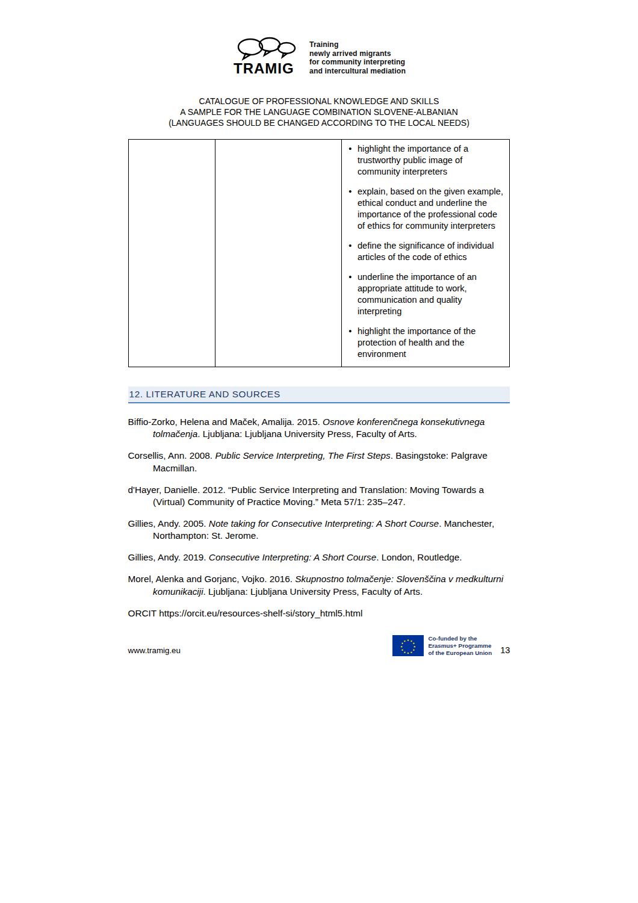TRAMIG
Training
newly arrived migrants
for community interpreting
and intercultural mediation
CATALOGUE OF PROFESSIONAL KNOWLEDGE AND SKILLS
A SAMPLE FOR THE LANGUAGE COMBINATION SLOVENE-ALBANIAN
(LANGUAGES SHOULD BE CHANGED ACCORDING TO THE LOCAL NEEDS)
| | | highlight the importance of a trustworthy public image of community interpreters explain, based on the given example, ethical conduct and underline the importance of the professional code of ethics for community interpreters define the significance of individual articles of the code of ethics underline the importance of an appropriate attitude to work, communication and quality interpreting highlight the importance of the protection of health and the environment |
12. Literature and Sources
Biffio-Zorko, Helena and Maček, Amalija. 2015. Osnove konferenčnega konsekutivnega tolmačenja. Ljubljana: Ljubljana University Press, Faculty of Arts.
Corsellis, Ann. 2008. Public Service Interpreting, The First Steps. Basingstoke: Palgrave Macmillan.
d'Hayer, Danielle. 2012. “Public Service Interpreting and Translation: Moving Towards a (Virtual) Community of Practice Moving.” Meta 57/1: 235–247.
Gillies, Andy. 2005. Note taking for Consecutive Interpreting: A Short Course. Manchester, Northampton: St. Jerome.
Gillies, Andy. 2019. Consecutive Interpreting: A Short Course. London, Routledge.
Morel, Alenka and Gorjanc, Vojko. 2016. Skupnostno tolmačenje: Slovenščina v medkulturni komunikaciji. Ljubljana: Ljubljana University Press, Faculty of Arts.
ORCIT https://orcit.eu/resources-shelf-si/story_html5.html
www.tramig.eu
Co-funded by the
Erasmus+ Programme
of the European Union
13